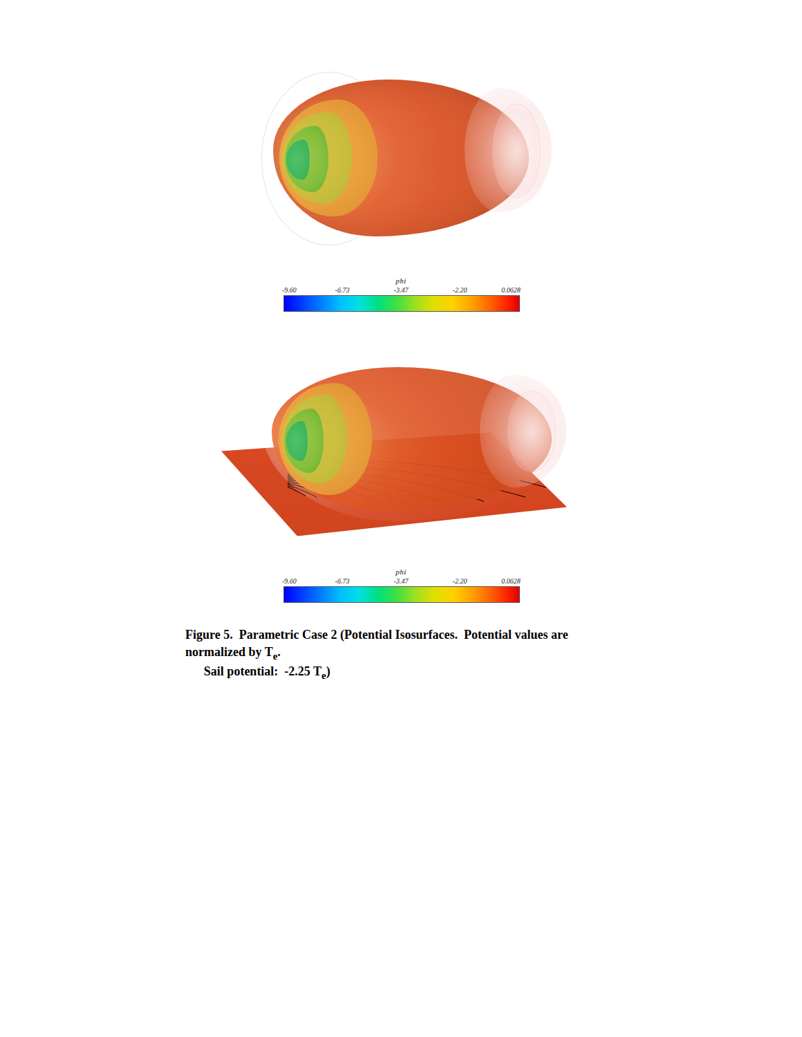phi
-9.60 -6.73 -3.47 -2.20 0.0628
phi
-9.60 -6.73 -3.47 -2.20 0.0628
Figure 5. Parametric Case 2 (Potential Isosurfaces. Potential values are normalized by Te. Sail potential: -2.25 Te)